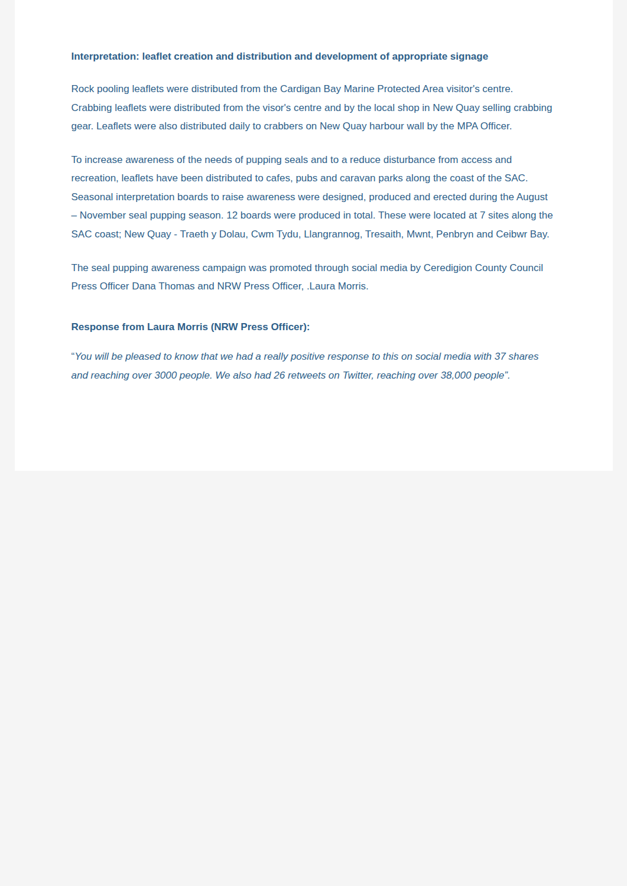Interpretation: leaflet creation and distribution and development of appropriate signage
Rock pooling leaflets were distributed from the Cardigan Bay Marine Protected Area visitor's centre. Crabbing leaflets were distributed from the visor's centre and by the local shop in New Quay selling crabbing gear. Leaflets were also distributed daily to crabbers on New Quay harbour wall by the MPA Officer.
To increase awareness of the needs of pupping seals and to a reduce disturbance from access and recreation, leaflets have been distributed to cafes, pubs and caravan parks along the coast of the SAC. Seasonal interpretation boards to raise awareness were designed, produced and erected during the August – November seal pupping season. 12 boards were produced in total. These were located at 7 sites along the SAC coast; New Quay - Traeth y Dolau, Cwm Tydu, Llangrannog, Tresaith, Mwnt, Penbryn and Ceibwr Bay.
The seal pupping awareness campaign was promoted through social media by Ceredigion County Council Press Officer Dana Thomas and NRW Press Officer, .Laura Morris.
Response from Laura Morris (NRW Press Officer):
“You will be pleased to know that we had a really positive response to this on social media with 37 shares and reaching over 3000 people. We also had 26 retweets on Twitter, reaching over 38,000 people”.